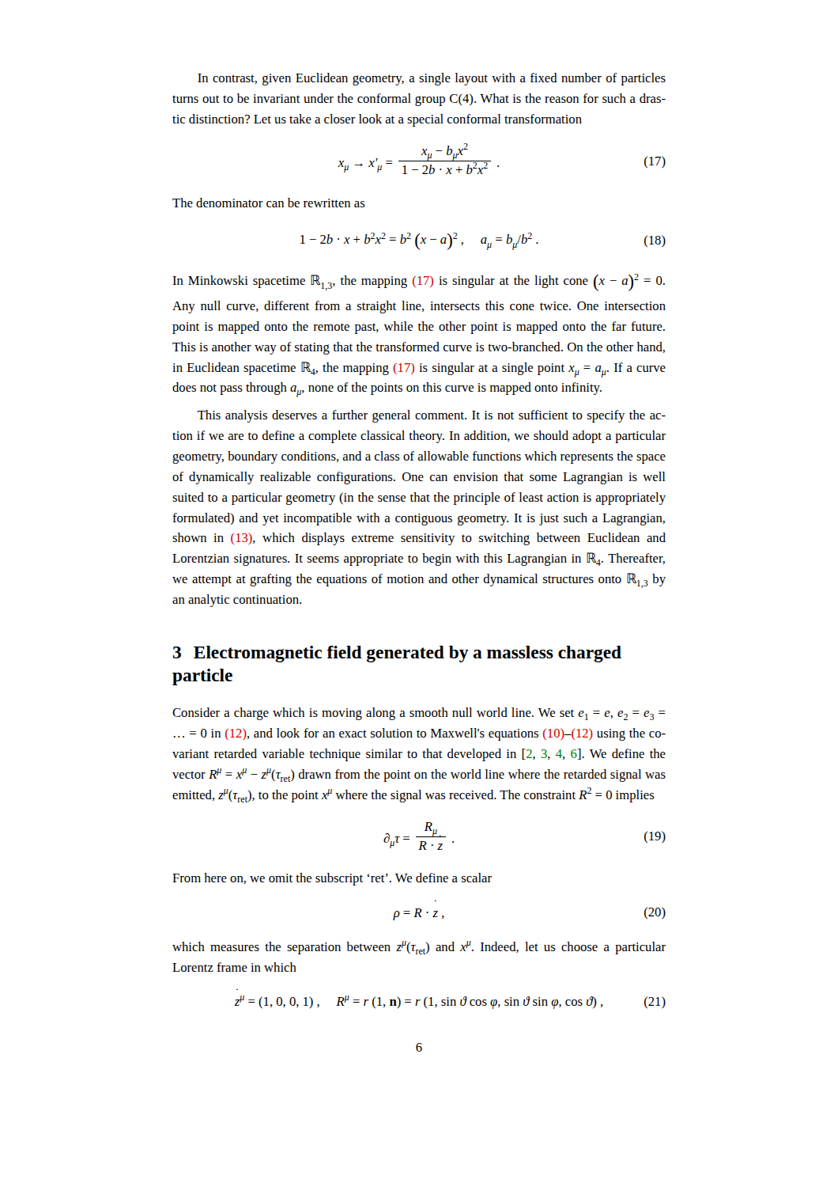In contrast, given Euclidean geometry, a single layout with a fixed number of particles turns out to be invariant under the conformal group C(4). What is the reason for such a drastic distinction? Let us take a closer look at a special conformal transformation
xμ → x′μ = xμ − bμx2 1 − 2b · x + b2x2 . (17)
The denominator can be rewritten as
1 − 2b · x + b2x2 = b2 (x − a)2 , aμ = bμ/b2 . (18)
In Minkowski spacetime ℝ1,3, the mapping (17) is singular at the light cone (x − a)2 = 0. Any null curve, different from a straight line, intersects this cone twice. One intersection point is mapped onto the remote past, while the other point is mapped onto the far future. This is another way of stating that the transformed curve is two-branched. On the other hand, in Euclidean spacetime ℝ4, the mapping (17) is singular at a single point xμ = aμ. If a curve does not pass through aμ, none of the points on this curve is mapped onto infinity.
This analysis deserves a further general comment. It is not sufficient to specify the action if we are to define a complete classical theory. In addition, we should adopt a particular geometry, boundary conditions, and a class of allowable functions which represents the space of dynamically realizable configurations. One can envision that some Lagrangian is well suited to a particular geometry (in the sense that the principle of least action is appropriately formulated) and yet incompatible with a contiguous geometry. It is just such a Lagrangian, shown in (13), which displays extreme sensitivity to switching between Euclidean and Lorentzian signatures. It seems appropriate to begin with this Lagrangian in ℝ4. Thereafter, we attempt at grafting the equations of motion and other dynamical structures onto ℝ1,3 by an analytic continuation.
3 Electromagnetic field generated by a massless charged particle
Consider a charge which is moving along a smooth null world line. We set e1 = e, e2 = e3 = … = 0 in (12), and look for an exact solution to Maxwell's equations (10)–(12) using the covariant retarded variable technique similar to that developed in [2, 3, 4, 6]. We define the vector Rμ = xμ − zμ(τret) drawn from the point on the world line where the retarded signal was emitted, zμ(τret), to the point xμ where the signal was received. The constraint R2 = 0 implies
∂μτ = Rμ R · ·z . (19)
From here on, we omit the subscript ‘ret’. We define a scalar
ρ = R · ·z , (20)
which measures the separation between zμ(τret) and xμ. Indeed, let us choose a particular Lorentz frame in which
·zμ = (1, 0, 0, 1) , Rμ = r (1, n) = r (1, sin ϑ cos φ, sin ϑ sin φ, cos ϑ) , (21)
6